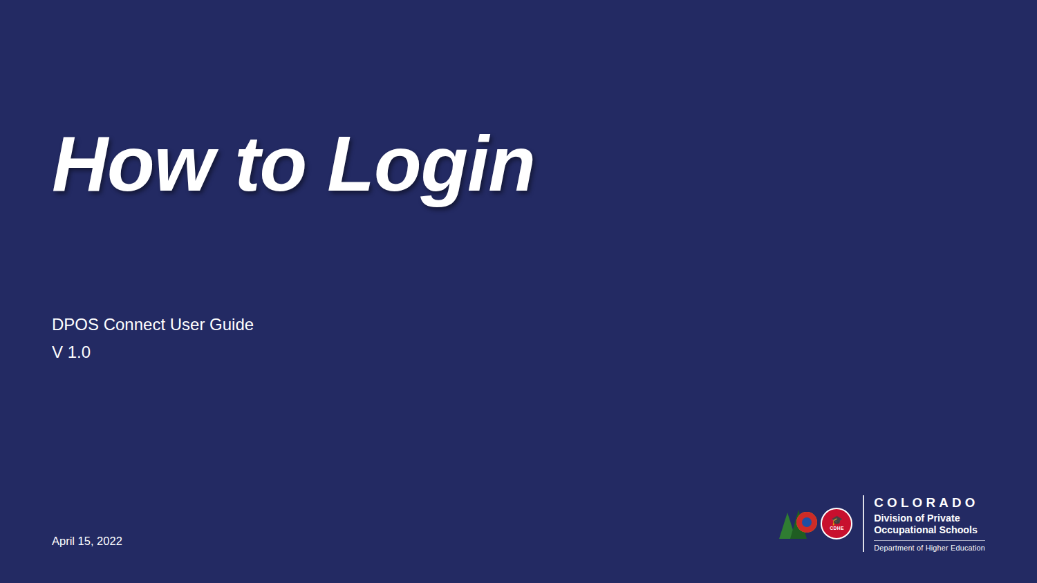How to Login
DPOS Connect User Guide
V 1.0
April 15, 2022
🎓 CDHE
Colorado
Division of Private
Occupational Schools
Department of Higher Education